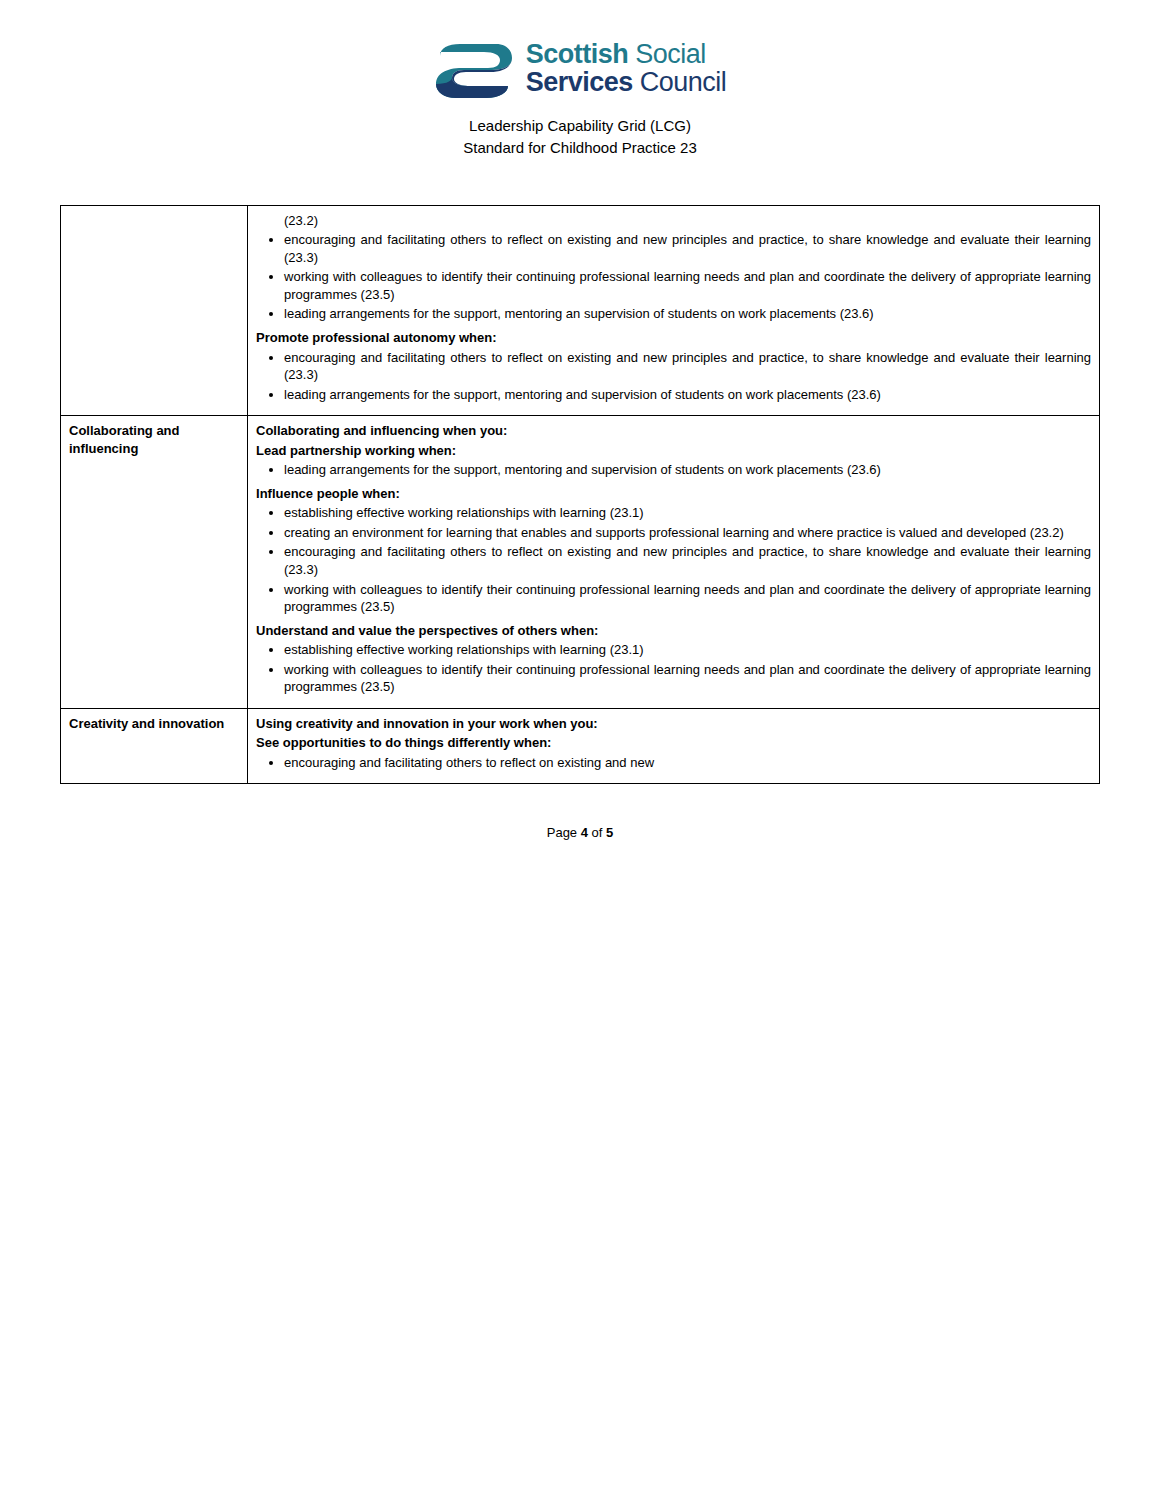Scottish Social
Services Council
Leadership Capability Grid (LCG)
Standard for Childhood Practice 23
| | (23.2) encouraging and facilitating others to reflect on existing and new principles and practice, to share knowledge and evaluate their learning (23.3) working with colleagues to identify their continuing professional learning needs and plan and coordinate the delivery of appropriate learning programmes (23.5) leading arrangements for the support, mentoring an supervision of students on work placements (23.6) Promote professional autonomy when: encouraging and facilitating others to reflect on existing and new principles and practice, to share knowledge and evaluate their learning (23.3) leading arrangements for the support, mentoring and supervision of students on work placements (23.6) |
| Collaborating and influencing | Collaborating and influencing when you: Lead partnership working when: leading arrangements for the support, mentoring and supervision of students on work placements (23.6) Influence people when: establishing effective working relationships with learning (23.1) creating an environment for learning that enables and supports professional learning and where practice is valued and developed (23.2) encouraging and facilitating others to reflect on existing and new principles and practice, to share knowledge and evaluate their learning (23.3) working with colleagues to identify their continuing professional learning needs and plan and coordinate the delivery of appropriate learning programmes (23.5) Understand and value the perspectives of others when: establishing effective working relationships with learning (23.1) working with colleagues to identify their continuing professional learning needs and plan and coordinate the delivery of appropriate learning programmes (23.5) |
| Creativity and innovation | Using creativity and innovation in your work when you: See opportunities to do things differently when: encouraging and facilitating others to reflect on existing and new |
Page 4 of 5